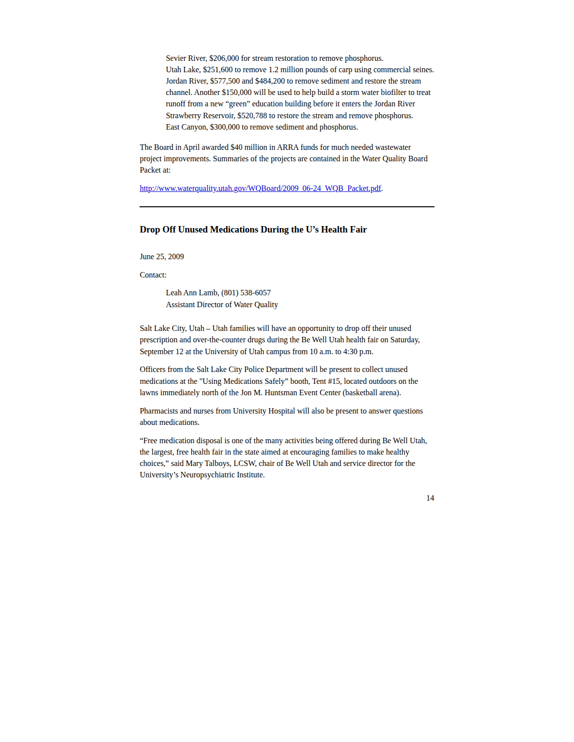Sevier River, $206,000 for stream restoration to remove phosphorus.
Utah Lake, $251,600 to remove 1.2 million pounds of carp using commercial seines.
Jordan River, $577,500 and $484,200 to remove sediment and restore the stream channel. Another $150,000 will be used to help build a storm water biofilter to treat runoff from a new “green” education building before it enters the Jordan River
Strawberry Reservoir, $520,788 to restore the stream and remove phosphorus.
East Canyon, $300,000 to remove sediment and phosphorus.
The Board in April awarded $40 million in ARRA funds for much needed wastewater project improvements. Summaries of the projects are contained in the Water Quality Board Packet at:
http://www.waterquality.utah.gov/WQBoard/2009_06-24_WQB_Packet.pdf.
Drop Off Unused Medications During the U’s Health Fair
June 25, 2009
Contact:
Leah Ann Lamb, (801) 538-6057
Assistant Director of Water Quality
Salt Lake City, Utah – Utah families will have an opportunity to drop off their unused prescription and over-the-counter drugs during the Be Well Utah health fair on Saturday, September 12 at the University of Utah campus from 10 a.m. to 4:30 p.m.
Officers from the Salt Lake City Police Department will be present to collect unused medications at the "Using Medications Safely” booth, Tent #15, located outdoors on the lawns immediately north of the Jon M. Huntsman Event Center (basketball arena).
Pharmacists and nurses from University Hospital will also be present to answer questions about medications.
“Free medication disposal is one of the many activities being offered during Be Well Utah, the largest, free health fair in the state aimed at encouraging families to make healthy choices,” said Mary Talboys, LCSW, chair of Be Well Utah and service director for the University’s Neuropsychiatric Institute.
14